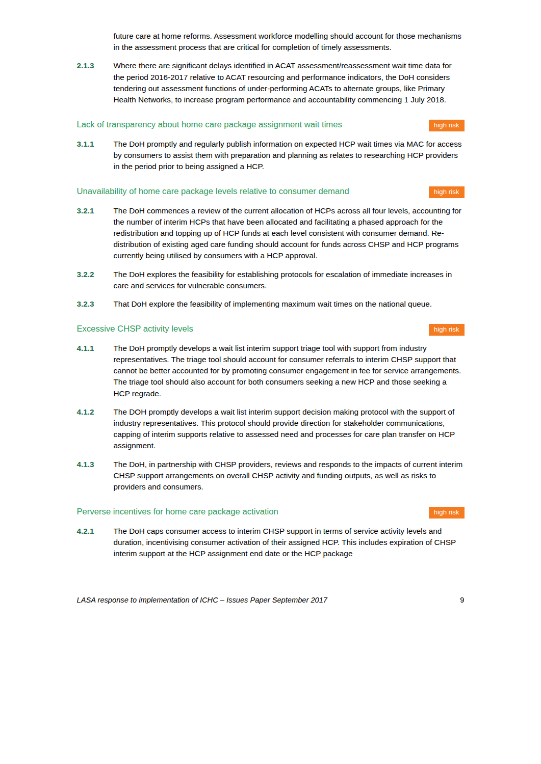future care at home reforms. Assessment workforce modelling should account for those mechanisms in the assessment process that are critical for completion of timely assessments.
2.1.3
Where there are significant delays identified in ACAT assessment/reassessment wait time data for the period 2016-2017 relative to ACAT resourcing and performance indicators, the DoH considers tendering out assessment functions of under-performing ACATs to alternate groups, like Primary Health Networks, to increase program performance and accountability commencing 1 July 2018.
Lack of transparency about home care package assignment wait times high risk
3.1.1
The DoH promptly and regularly publish information on expected HCP wait times via MAC for access by consumers to assist them with preparation and planning as relates to researching HCP providers in the period prior to being assigned a HCP.
Unavailability of home care package levels relative to consumer demand high risk
3.2.1
The DoH commences a review of the current allocation of HCPs across all four levels, accounting for the number of interim HCPs that have been allocated and facilitating a phased approach for the redistribution and topping up of HCP funds at each level consistent with consumer demand. Re-distribution of existing aged care funding should account for funds across CHSP and HCP programs currently being utilised by consumers with a HCP approval.
3.2.2
The DoH explores the feasibility for establishing protocols for escalation of immediate increases in care and services for vulnerable consumers.
3.2.3
That DoH explore the feasibility of implementing maximum wait times on the national queue.
Excessive CHSP activity levels high risk
4.1.1
The DoH promptly develops a wait list interim support triage tool with support from industry representatives. The triage tool should account for consumer referrals to interim CHSP support that cannot be better accounted for by promoting consumer engagement in fee for service arrangements. The triage tool should also account for both consumers seeking a new HCP and those seeking a HCP regrade.
4.1.2
The DOH promptly develops a wait list interim support decision making protocol with the support of industry representatives. This protocol should provide direction for stakeholder communications, capping of interim supports relative to assessed need and processes for care plan transfer on HCP assignment.
4.1.3
The DoH, in partnership with CHSP providers, reviews and responds to the impacts of current interim CHSP support arrangements on overall CHSP activity and funding outputs, as well as risks to providers and consumers.
Perverse incentives for home care package activation high risk
4.2.1
The DoH caps consumer access to interim CHSP support in terms of service activity levels and duration, incentivising consumer activation of their assigned HCP. This includes expiration of CHSP interim support at the HCP assignment end date or the HCP package
LASA response to implementation of ICHC – Issues Paper September 2017 9